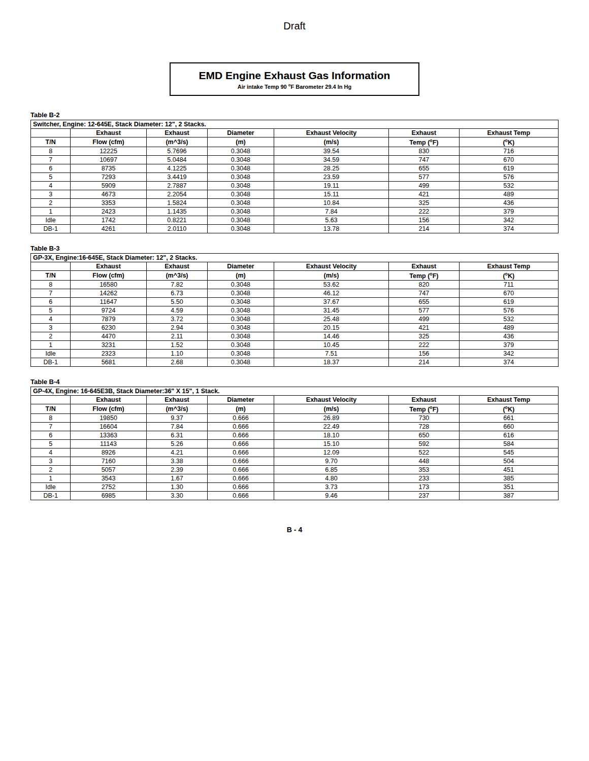Draft
EMD Engine Exhaust Gas Information
Air intake Temp 90 oF Barometer 29.4 In Hg
Table B-2
| Switcher, Engine: 12-645E, Stack Diameter: 12", 2 Stacks. |
| | Exhaust | Exhaust | Diameter | Exhaust Velocity | Exhaust | Exhaust Temp |
| T/N | Flow (cfm) | (m^3/s) | (m) | (m/s) | Temp ( o F) | ( o K) |
| 8 | 12225 | 5.7696 | 0.3048 | 39.54 | 830 | 716 |
| 7 | 10697 | 5.0484 | 0.3048 | 34.59 | 747 | 670 |
| 6 | 8735 | 4.1225 | 0.3048 | 28.25 | 655 | 619 |
| 5 | 7293 | 3.4419 | 0.3048 | 23.59 | 577 | 576 |
| 4 | 5909 | 2.7887 | 0.3048 | 19.11 | 499 | 532 |
| 3 | 4673 | 2.2054 | 0.3048 | 15.11 | 421 | 489 |
| 2 | 3353 | 1.5824 | 0.3048 | 10.84 | 325 | 436 |
| 1 | 2423 | 1.1435 | 0.3048 | 7.84 | 222 | 379 |
| Idle | 1742 | 0.8221 | 0.3048 | 5.63 | 156 | 342 |
| DB-1 | 4261 | 2.0110 | 0.3048 | 13.78 | 214 | 374 |
Table B-3
| GP-3X, Engine:16-645E, Stack Diameter: 12", 2 Stacks. |
| | Exhaust | Exhaust | Diameter | Exhaust Velocity | Exhaust | Exhaust Temp |
| T/N | Flow (cfm) | (m^3/s) | (m) | (m/s) | Temp ( o F) | ( o K) |
| 8 | 16580 | 7.82 | 0.3048 | 53.62 | 820 | 711 |
| 7 | 14262 | 6.73 | 0.3048 | 46.12 | 747 | 670 |
| 6 | 11647 | 5.50 | 0.3048 | 37.67 | 655 | 619 |
| 5 | 9724 | 4.59 | 0.3048 | 31.45 | 577 | 576 |
| 4 | 7879 | 3.72 | 0.3048 | 25.48 | 499 | 532 |
| 3 | 6230 | 2.94 | 0.3048 | 20.15 | 421 | 489 |
| 2 | 4470 | 2.11 | 0.3048 | 14.46 | 325 | 436 |
| 1 | 3231 | 1.52 | 0.3048 | 10.45 | 222 | 379 |
| Idle | 2323 | 1.10 | 0.3048 | 7.51 | 156 | 342 |
| DB-1 | 5681 | 2.68 | 0.3048 | 18.37 | 214 | 374 |
Table B-4
| GP-4X, Engine: 16-645E3B, Stack Diameter:36" X 15", 1 Stack. |
| | Exhaust | Exhaust | Diameter | Exhaust Velocity | Exhaust | Exhaust Temp |
| T/N | Flow (cfm) | (m^3/s) | (m) | (m/s) | Temp ( o F) | ( o K) |
| 8 | 19850 | 9.37 | 0.666 | 26.89 | 730 | 661 |
| 7 | 16604 | 7.84 | 0.666 | 22.49 | 728 | 660 |
| 6 | 13363 | 6.31 | 0.666 | 18.10 | 650 | 616 |
| 5 | 11143 | 5.26 | 0.666 | 15.10 | 592 | 584 |
| 4 | 8926 | 4.21 | 0.666 | 12.09 | 522 | 545 |
| 3 | 7160 | 3.38 | 0.666 | 9.70 | 448 | 504 |
| 2 | 5057 | 2.39 | 0.666 | 6.85 | 353 | 451 |
| 1 | 3543 | 1.67 | 0.666 | 4.80 | 233 | 385 |
| Idle | 2752 | 1.30 | 0.666 | 3.73 | 173 | 351 |
| DB-1 | 6985 | 3.30 | 0.666 | 9.46 | 237 | 387 |
B - 4